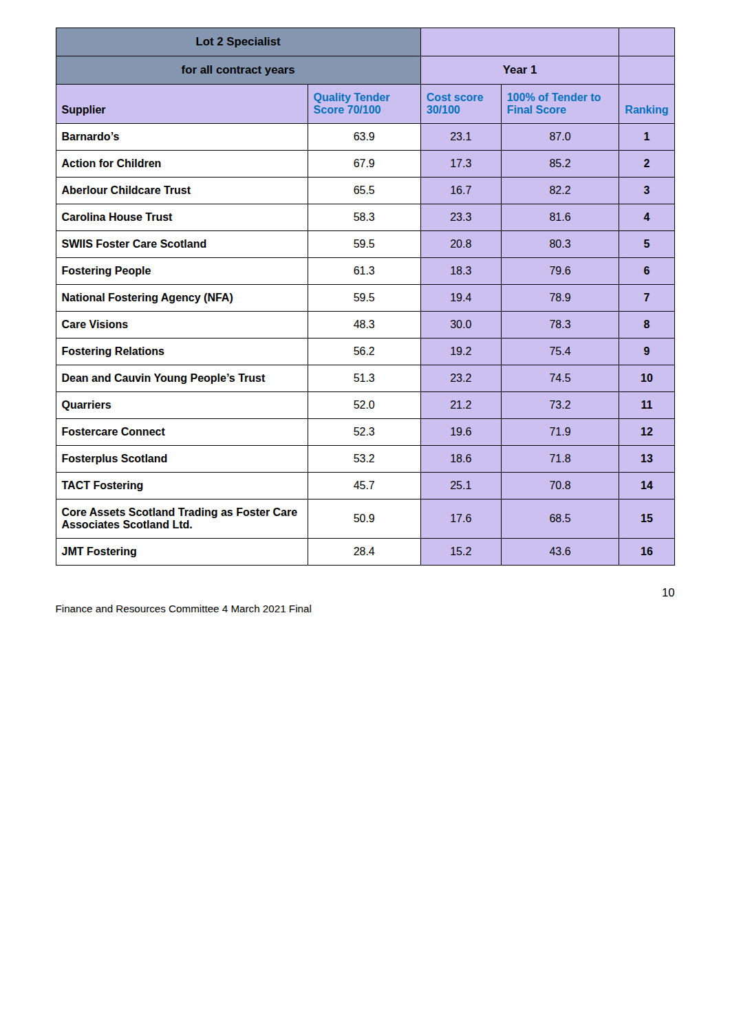| Lot 2 Specialist | | |
| for all contract years | Year 1 | |
| Supplier | Quality Tender Score 70/100 | Cost score 30/100 | 100% of Tender to Final Score | Ranking |
| Barnardo’s | 63.9 | 23.1 | 87.0 | 1 |
| Action for Children | 67.9 | 17.3 | 85.2 | 2 |
| Aberlour Childcare Trust | 65.5 | 16.7 | 82.2 | 3 |
| Carolina House Trust | 58.3 | 23.3 | 81.6 | 4 |
| SWIIS Foster Care Scotland | 59.5 | 20.8 | 80.3 | 5 |
| Fostering People | 61.3 | 18.3 | 79.6 | 6 |
| National Fostering Agency (NFA) | 59.5 | 19.4 | 78.9 | 7 |
| Care Visions | 48.3 | 30.0 | 78.3 | 8 |
| Fostering Relations | 56.2 | 19.2 | 75.4 | 9 |
| Dean and Cauvin Young People’s Trust | 51.3 | 23.2 | 74.5 | 10 |
| Quarriers | 52.0 | 21.2 | 73.2 | 11 |
| Fostercare Connect | 52.3 | 19.6 | 71.9 | 12 |
| Fosterplus Scotland | 53.2 | 18.6 | 71.8 | 13 |
| TACT Fostering | 45.7 | 25.1 | 70.8 | 14 |
| Core Assets Scotland Trading as Foster Care Associates Scotland Ltd. | 50.9 | 17.6 | 68.5 | 15 |
| JMT Fostering | 28.4 | 15.2 | 43.6 | 16 |
10
Finance and Resources Committee 4 March 2021 Final